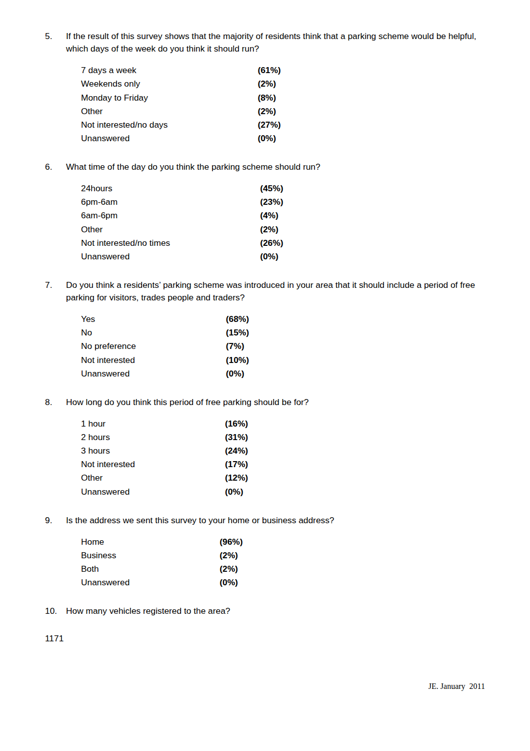If the result of this survey shows that the majority of residents think that a parking scheme would be helpful, which days of the week do you think it should run?
| 7 days a week | (61%) |
| Weekends only | (2%) |
| Monday to Friday | (8%) |
| Other | (2%) |
| Not interested/no days | (27%) |
| Unanswered | (0%) |
What time of the day do you think the parking scheme should run?
| 24hours | (45%) |
| 6pm-6am | (23%) |
| 6am-6pm | (4%) |
| Other | (2%) |
| Not interested/no times | (26%) |
| Unanswered | (0%) |
Do you think a residents’ parking scheme was introduced in your area that it should include a period of free parking for visitors, trades people and traders?
| Yes | (68%) |
| No | (15%) |
| No preference | (7%) |
| Not interested | (10%) |
| Unanswered | (0%) |
How long do you think this period of free parking should be for?
| 1 hour | (16%) |
| 2 hours | (31%) |
| 3 hours | (24%) |
| Not interested | (17%) |
| Other | (12%) |
| Unanswered | (0%) |
Is the address we sent this survey to your home or business address?
| Home | (96%) |
| Business | (2%) |
| Both | (2%) |
| Unanswered | (0%) |
How many vehicles registered to the area?
1171
JE. January 2011